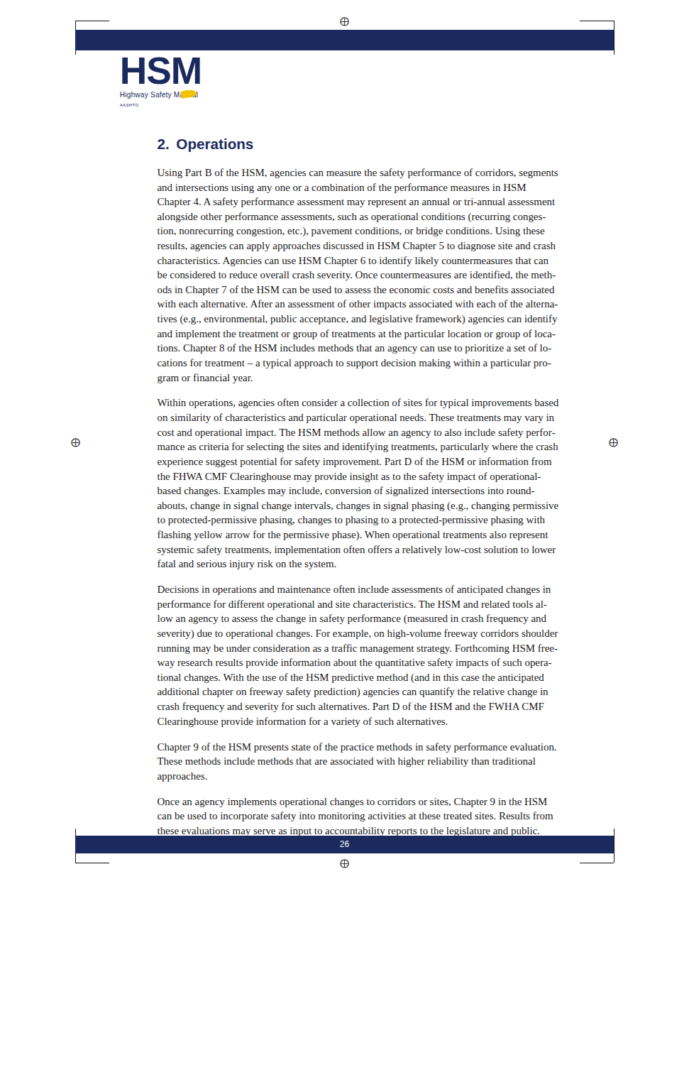⨁ ⨁ ⨁ ⨁
26
HSM
Highway Safety Manual
AASHTO
2. Operations
Using Part B of the HSM, agencies can measure the safety performance of corridors, segments and intersections using any one or a combination of the performance measures in HSM Chapter 4. A safety performance assessment may represent an annual or tri-annual assessment alongside other performance assessments, such as operational conditions (recurring congestion, nonrecurring congestion, etc.), pavement conditions, or bridge conditions. Using these results, agencies can apply approaches discussed in HSM Chapter 5 to diagnose site and crash characteristics. Agencies can use HSM Chapter 6 to identify likely countermeasures that can be considered to reduce overall crash severity. Once countermeasures are identified, the methods in Chapter 7 of the HSM can be used to assess the economic costs and benefits associated with each alternative. After an assessment of other impacts associated with each of the alternatives (e.g., environmental, public acceptance, and legislative framework) agencies can identify and implement the treatment or group of treatments at the particular location or group of locations. Chapter 8 of the HSM includes methods that an agency can use to prioritize a set of locations for treatment – a typical approach to support decision making within a particular program or financial year.
Within operations, agencies often consider a collection of sites for typical improvements based on similarity of characteristics and particular operational needs. These treatments may vary in cost and operational impact. The HSM methods allow an agency to also include safety performance as criteria for selecting the sites and identifying treatments, particularly where the crash experience suggest potential for safety improvement. Part D of the HSM or information from the FHWA CMF Clearinghouse may provide insight as to the safety impact of operational-based changes. Examples may include, conversion of signalized intersections into roundabouts, change in signal change intervals, changes in signal phasing (e.g., changing permissive to protected-permissive phasing, changes to phasing to a protected-permissive phasing with flashing yellow arrow for the permissive phase). When operational treatments also represent systemic safety treatments, implementation often offers a relatively low-cost solution to lower fatal and serious injury risk on the system.
Decisions in operations and maintenance often include assessments of anticipated changes in performance for different operational and site characteristics. The HSM and related tools allow an agency to assess the change in safety performance (measured in crash frequency and severity) due to operational changes. For example, on high-volume freeway corridors shoulder running may be under consideration as a traffic management strategy. Forthcoming HSM freeway research results provide information about the quantitative safety impacts of such operational changes. With the use of the HSM predictive method (and in this case the anticipated additional chapter on freeway safety prediction) agencies can quantify the relative change in crash frequency and severity for such alternatives. Part D of the HSM and the FWHA CMF Clearinghouse provide information for a variety of such alternatives.
Chapter 9 of the HSM presents state of the practice methods in safety performance evaluation. These methods include methods that are associated with higher reliability than traditional approaches.
Once an agency implements operational changes to corridors or sites, Chapter 9 in the HSM can be used to incorporate safety into monitoring activities at these treated sites. Results from these evaluations may serve as input to accountability reports to the legislature and public.